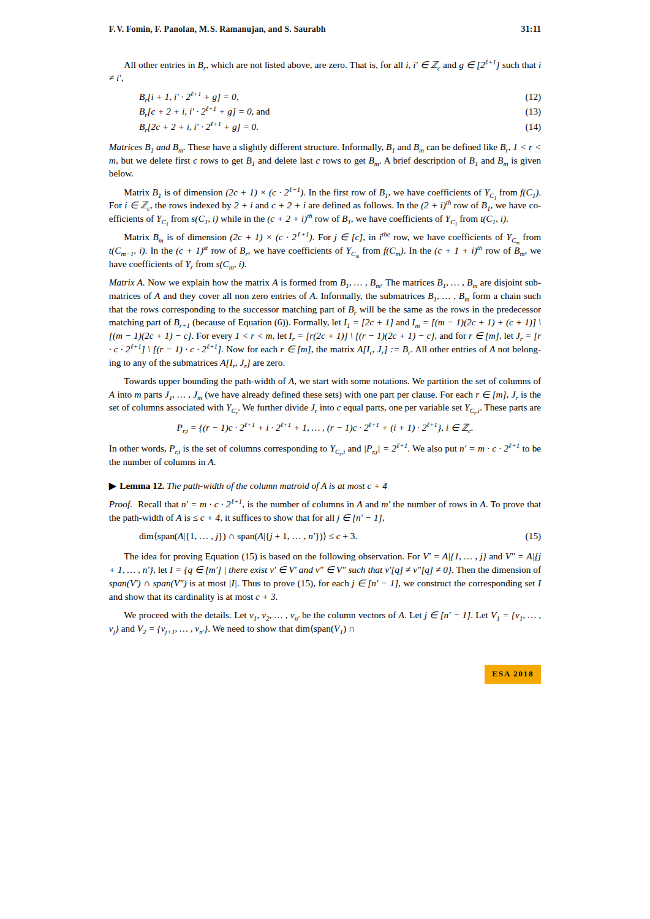F. V. Fomin, F. Panolan, M. S. Ramanujan, and S. Saurabh 31:11
All other entries in Br, which are not listed above, are zero. That is, for all i, i′ ∈ ℤc and g ∈ [2ℓ+1] such that i ≠ i′,
Br[i + 1, i′ · 2ℓ+1 + g] = 0, (12)
Br[c + 2 + i, i′ · 2ℓ+1 + g] = 0, and (13)
Br[2c + 2 + i, i′ · 2ℓ+1 + g] = 0. (14)
Matrices B1 and Bm. These have a slightly different structure. Informally, B1 and Bm can be defined like Br, 1 < r < m, but we delete first c rows to get B1 and delete last c rows to get Bm. A brief description of B1 and Bm is given below.
Matrix B1 is of dimension (2c + 1) × (c · 2ℓ+1). In the first row of B1, we have coefficients of YC1 from f(C1). For i ∈ ℤc, the rows indexed by 2 + i and c + 2 + i are defined as follows. In the (2 + i)th row of B1, we have coefficients of YC1 from s(C1, i) while in the (c + 2 + i)th row of B1, we have coefficients of YC1 from t(C1, i).
Matrix Bm is of dimension (2c + 1) × (c · 2ℓ+1). For j ∈ [c], in ithe row, we have coefficients of YCm from t(Cm−1, i). In the (c + 1)st row of Br, we have coefficients of YCm from f(Cm). In the (c + 1 + i)th row of Bm, we have coefficients of Yr from s(Cm, i).
Matrix A. Now we explain how the matrix A is formed from B1, … , Bm. The matrices B1, … , Bm are disjoint submatrices of A and they cover all non zero entries of A. Informally, the submatrices B1, … , Bm form a chain such that the rows corresponding to the successor matching part of Br will be the same as the rows in the predecessor matching part of Br+1 (because of Equation (6)). Formally, let I1 = [2c + 1] and Im = [(m − 1)(2c + 1) + (c + 1)] \ [(m − 1)(2c + 1) − c]. For every 1 < r < m, let Ir = [r(2c + 1)] \ [(r − 1)(2c + 1) − c], and for r ∈ [m], let Jr = [r · c · 2ℓ+1] \ [(r − 1) · c · 2ℓ+1]. Now for each r ∈ [m], the matrix A[Ir, Jr] := Br. All other entries of A not belonging to any of the submatrices A[Ir, Jr] are zero.
Towards upper bounding the path-width of A, we start with some notations. We partition the set of columns of A into m parts J1, … , Jm (we have already defined these sets) with one part per clause. For each r ∈ [m], Jr is the set of columns associated with YCr. We further divide Jr into c equal parts, one per variable set YCr,i. These parts are
Pr,i = {(r − 1)c · 2ℓ+1 + i · 2ℓ+1 + 1, … , (r − 1)c · 2ℓ+1 + (i + 1) · 2ℓ+1}, i ∈ ℤc.
In other words, Pr,i is the set of columns corresponding to YCr,i and |Pr,i| = 2ℓ+1. We also put n′ = m · c · 2ℓ+1 to be the number of columns in A.
▶Lemma 12. The path-width of the column matroid of A is at most c + 4
Proof. Recall that n′ = m · c · 2ℓ+1, is the number of columns in A and m′ the number of rows in A. To prove that the path-width of A is ≤ c + 4, it suffices to show that for all j ∈ [n′ − 1],
dim⟨span(A|{1, … , j}) ∩ span(A|{j + 1, … , n′})⟩ ≤ c + 3. (15)
The idea for proving Equation (15) is based on the following observation. For V′ = A|{1, … , j} and V″ = A|{j + 1, … , n′}, let I = {q ∈ [m′] | there exist v′ ∈ V′ and v″ ∈ V″ such that v′[q] ≠ v″[q] ≠ 0}. Then the dimension of span(V′) ∩ span(V″) is at most |I|. Thus to prove (15), for each j ∈ [n′ − 1], we construct the corresponding set I and show that its cardinality is at most c + 3.
We proceed with the details. Let v1, v2, … , vn′ be the column vectors of A. Let j ∈ [n′ − 1]. Let V1 = {v1, … , vj} and V2 = {vj+1, … , vn′}. We need to show that dim⟨span(V1) ∩
ESA 2018